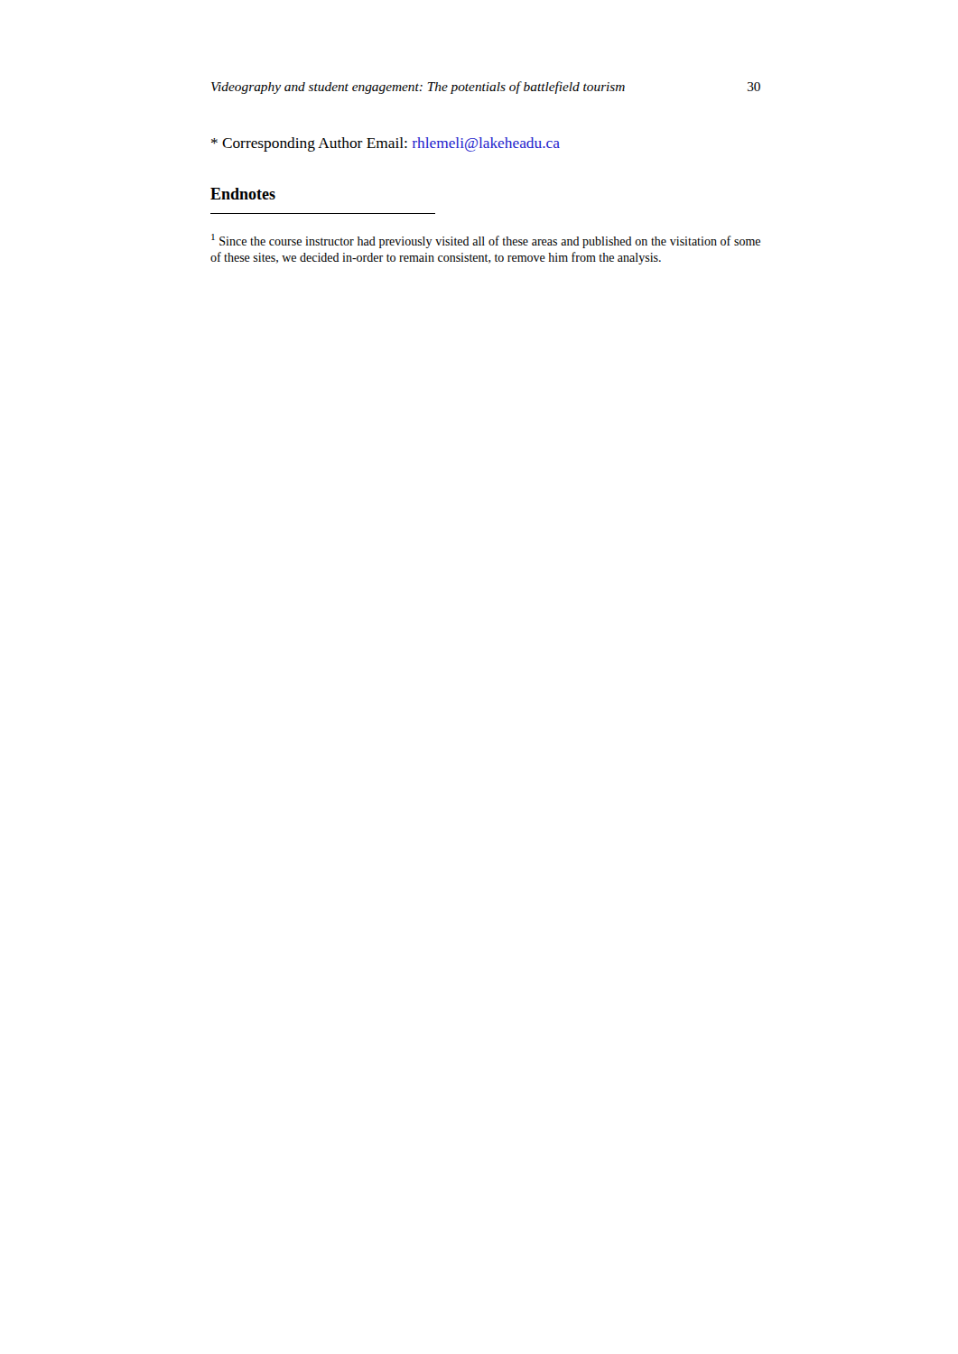Videography and student engagement: The potentials of battlefield tourism 30
* Corresponding Author Email: rhlemeli@lakeheadu.ca
Endnotes
1 Since the course instructor had previously visited all of these areas and published on the visitation of some of these sites, we decided in-order to remain consistent, to remove him from the analysis.